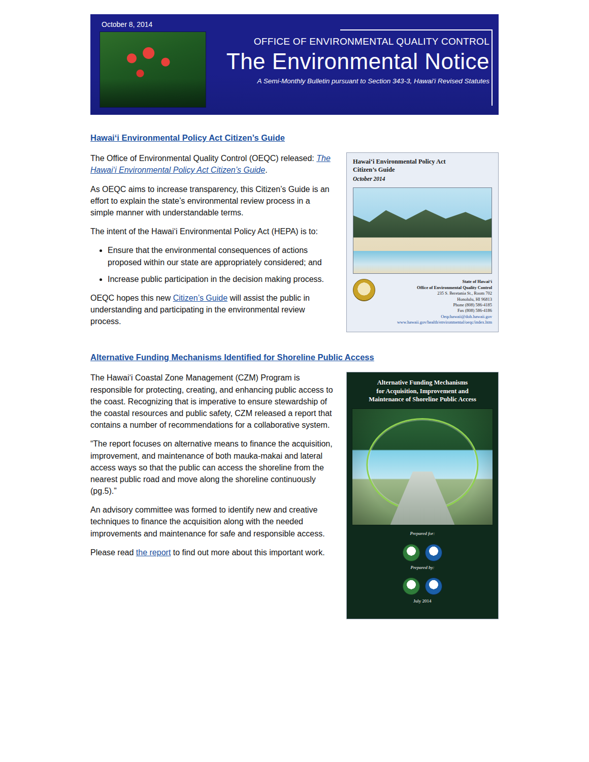October 8, 2014
OFFICE OF ENVIRONMENTAL QUALITY CONTROL
The Environmental Notice
A Semi-Monthly Bulletin pursuant to Section 343-3, Hawai'i Revised Statutes
Hawai‘i Environmental Policy Act Citizen’s Guide
The Office of Environmental Quality Control (OEQC) released: The Hawai‘i Environmental Policy Act Citizen’s Guide.
As OEQC aims to increase transparency, this Citizen’s Guide is an effort to explain the state’s environmental review process in a simple manner with understandable terms.
The intent of the Hawai‘i Environmental Policy Act (HEPA) is to:
Ensure that the environmental consequences of actions proposed within our state are appropriately considered; and
Increase public participation in the decision making process.
OEQC hopes this new Citizen’s Guide will assist the public in understanding and participating in the environmental review process.
Hawai‘i Environmental Policy Act
Citizen’s Guide
October 2014
State of Hawai‘i
Office of Environmental Quality Control
235 S. Beretania St., Room 702
Honolulu, HI 96813
Phone (808) 586-4185
Fax (808) 586-4186
Oeqchawaii@doh.hawaii.gov
www.hawaii.gov/health/environmental/oeqc/index.htm
Alternative Funding Mechanisms Identified for Shoreline Public Access
The Hawai‘i Coastal Zone Management (CZM) Program is responsible for protecting, creating, and enhancing public access to the coast. Recognizing that is imperative to ensure stewardship of the coastal resources and public safety, CZM released a report that contains a number of recommendations for a collaborative system.
“The report focuses on alternative means to finance the acquisition, improvement, and maintenance of both mauka-makai and lateral access ways so that the public can access the shoreline from the nearest public road and move along the shoreline continuously (pg.5).”
An advisory committee was formed to identify new and creative techniques to finance the acquisition along with the needed improvements and maintenance for safe and responsible access.
Please read the report to find out more about this important work.
Alternative Funding Mechanisms
for Acquisition, Improvement and
Maintenance of Shoreline Public Access
Prepared for:
Prepared by:
July 2014